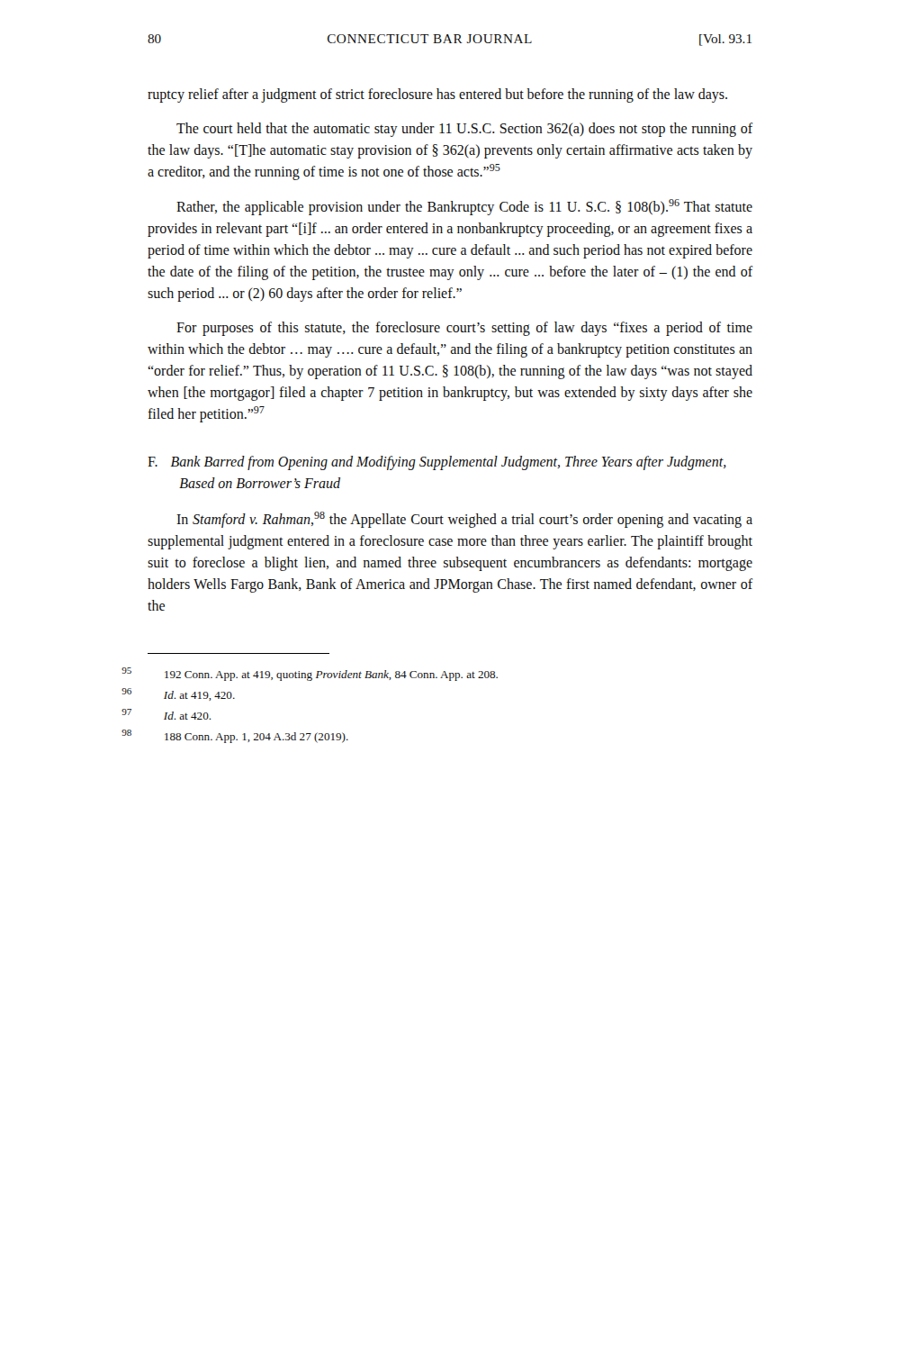80 CONNECTICUT BAR JOURNAL [Vol. 93.1
ruptcy relief after a judgment of strict foreclosure has entered but before the running of the law days.
The court held that the automatic stay under 11 U.S.C. Section 362(a) does not stop the running of the law days. “[T]he automatic stay provision of § 362(a) prevents only certain affirmative acts taken by a creditor, and the running of time is not one of those acts.”95
Rather, the applicable provision under the Bankruptcy Code is 11 U. S.C. § 108(b).96 That statute provides in relevant part “[i]f ... an order entered in a nonbankruptcy proceeding, or an agreement fixes a period of time within which the debtor ... may ... cure a default ... and such period has not expired before the date of the filing of the petition, the trustee may only ... cure ... before the later of – (1) the end of such period ... or (2) 60 days after the order for relief.”
For purposes of this statute, the foreclosure court’s setting of law days “fixes a period of time within which the debtor … may …. cure a default,” and the filing of a bankruptcy petition constitutes an “order for relief.” Thus, by operation of 11 U.S.C. § 108(b), the running of the law days “was not stayed when [the mortgagor] filed a chapter 7 petition in bankruptcy, but was extended by sixty days after she filed her petition.”97
F. Bank Barred from Opening and Modifying Supplemental Judgment, Three Years after Judgment, Based on Borrower’s Fraud
In Stamford v. Rahman,98 the Appellate Court weighed a trial court’s order opening and vacating a supplemental judgment entered in a foreclosure case more than three years earlier. The plaintiff brought suit to foreclose a blight lien, and named three subsequent encumbrancers as defendants: mortgage holders Wells Fargo Bank, Bank of America and JPMorgan Chase. The first named defendant, owner of the
95192 Conn. App. at 419, quoting Provident Bank, 84 Conn. App. at 208.
96 Id. at 419, 420.
97 Id. at 420.
98188 Conn. App. 1, 204 A.3d 27 (2019).